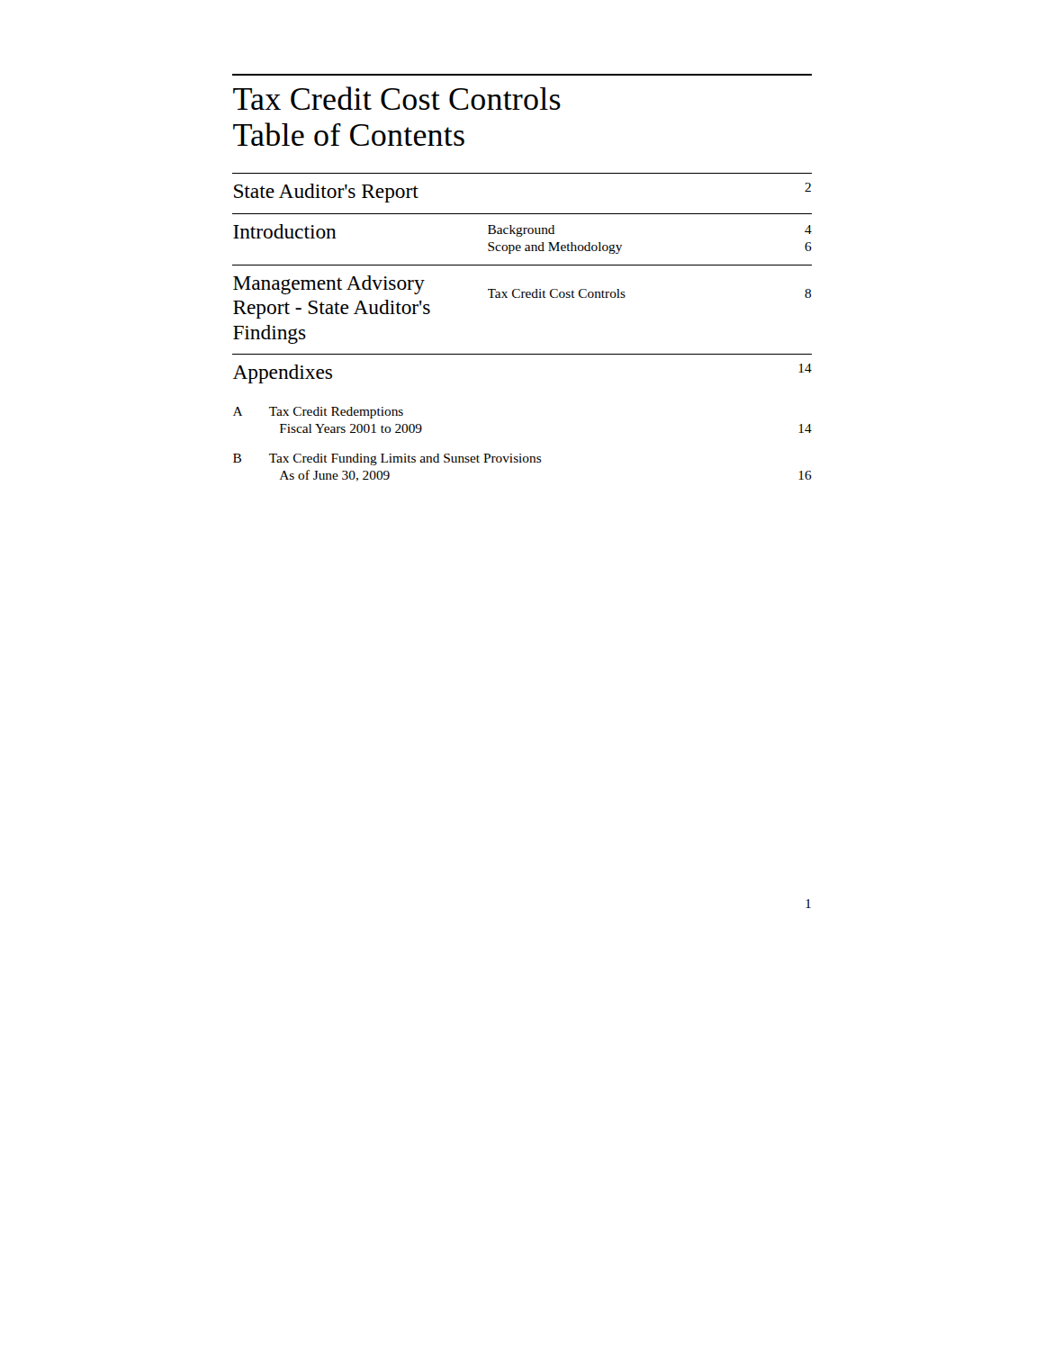Tax Credit Cost Controls
Table of Contents
State Auditor's Report
2
Introduction
4 Background 6 Scope and Methodology
Management Advisory
Report - State Auditor's
Findings
8 Tax Credit Cost Controls
Appendixes
14
A
Tax Credit Redemptions 14 Fiscal Years 2001 to 2009
B
Tax Credit Funding Limits and Sunset Provisions 16 As of June 30, 2009
1